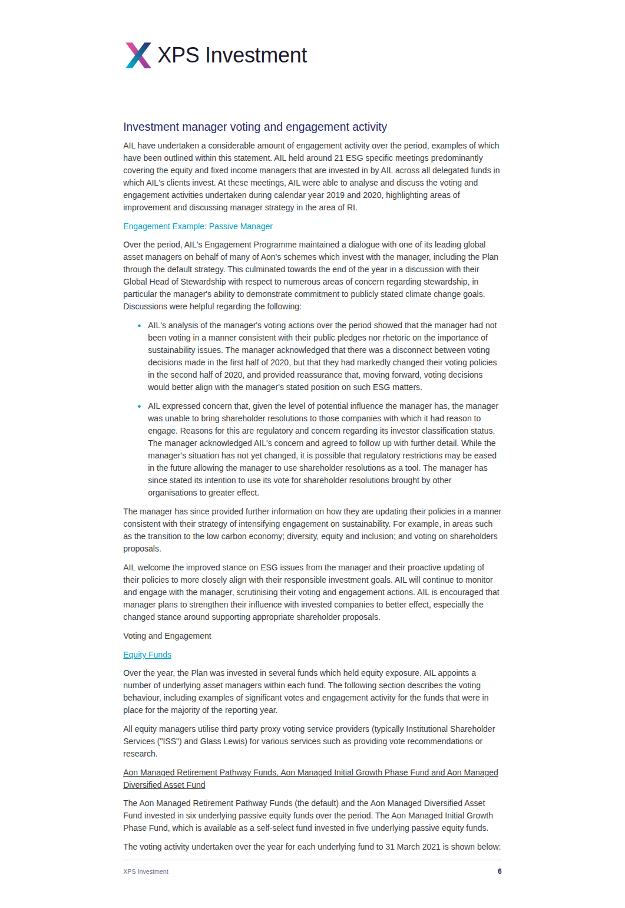XPS Investment
Investment manager voting and engagement activity
AIL have undertaken a considerable amount of engagement activity over the period, examples of which have been outlined within this statement. AIL held around 21 ESG specific meetings predominantly covering the equity and fixed income managers that are invested in by AIL across all delegated funds in which AIL's clients invest. At these meetings, AIL were able to analyse and discuss the voting and engagement activities undertaken during calendar year 2019 and 2020, highlighting areas of improvement and discussing manager strategy in the area of RI.
Engagement Example: Passive Manager
Over the period, AIL's Engagement Programme maintained a dialogue with one of its leading global asset managers on behalf of many of Aon's schemes which invest with the manager, including the Plan through the default strategy. This culminated towards the end of the year in a discussion with their Global Head of Stewardship with respect to numerous areas of concern regarding stewardship, in particular the manager's ability to demonstrate commitment to publicly stated climate change goals. Discussions were helpful regarding the following:
AIL's analysis of the manager's voting actions over the period showed that the manager had not been voting in a manner consistent with their public pledges nor rhetoric on the importance of sustainability issues. The manager acknowledged that there was a disconnect between voting decisions made in the first half of 2020, but that they had markedly changed their voting policies in the second half of 2020, and provided reassurance that, moving forward, voting decisions would better align with the manager's stated position on such ESG matters.
AIL expressed concern that, given the level of potential influence the manager has, the manager was unable to bring shareholder resolutions to those companies with which it had reason to engage. Reasons for this are regulatory and concern regarding its investor classification status. The manager acknowledged AIL's concern and agreed to follow up with further detail. While the manager's situation has not yet changed, it is possible that regulatory restrictions may be eased in the future allowing the manager to use shareholder resolutions as a tool. The manager has since stated its intention to use its vote for shareholder resolutions brought by other organisations to greater effect.
The manager has since provided further information on how they are updating their policies in a manner consistent with their strategy of intensifying engagement on sustainability. For example, in areas such as the transition to the low carbon economy; diversity, equity and inclusion; and voting on shareholders proposals.
AIL welcome the improved stance on ESG issues from the manager and their proactive updating of their policies to more closely align with their responsible investment goals. AIL will continue to monitor and engage with the manager, scrutinising their voting and engagement actions. AIL is encouraged that manager plans to strengthen their influence with invested companies to better effect, especially the changed stance around supporting appropriate shareholder proposals.
Voting and Engagement
Equity Funds
Over the year, the Plan was invested in several funds which held equity exposure. AIL appoints a number of underlying asset managers within each fund. The following section describes the voting behaviour, including examples of significant votes and engagement activity for the funds that were in place for the majority of the reporting year.
All equity managers utilise third party proxy voting service providers (typically Institutional Shareholder Services ("ISS") and Glass Lewis) for various services such as providing vote recommendations or research.
Aon Managed Retirement Pathway Funds, Aon Managed Initial Growth Phase Fund and Aon Managed Diversified Asset Fund
The Aon Managed Retirement Pathway Funds (the default) and the Aon Managed Diversified Asset Fund invested in six underlying passive equity funds over the period. The Aon Managed Initial Growth Phase Fund, which is available as a self-select fund invested in five underlying passive equity funds.
The voting activity undertaken over the year for each underlying fund to 31 March 2021 is shown below:
XPS Investment 6